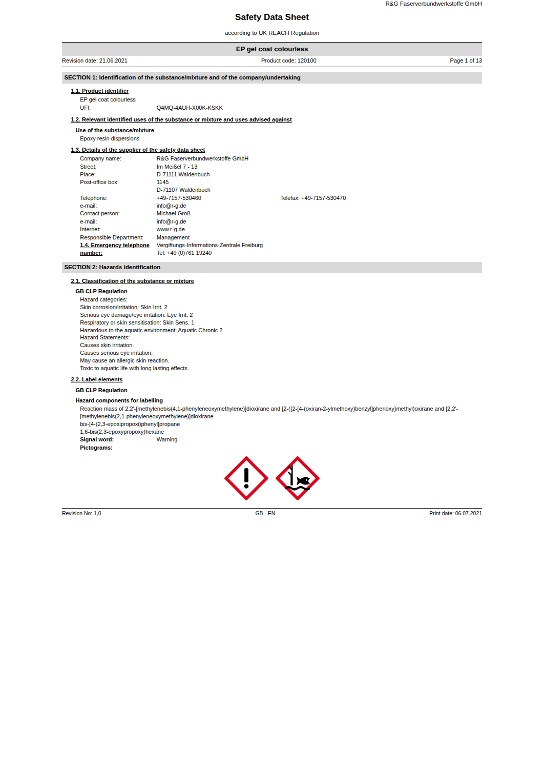R&G Faserverbundwerkstoffe GmbH
Safety Data Sheet
according to UK REACH Regulation
EP gel coat colourless
Revision date: 21.06.2021 Product code: 120100 Page 1 of 13
SECTION 1: Identification of the substance/mixture and of the company/undertaking
1.1. Product identifier
EP gel coat colourless
| UFI: | Q4MQ-4AUH-X00K-KSKK |
1.2. Relevant identified uses of the substance or mixture and uses advised against
Use of the substance/mixture
Epoxy resin dispersions
1.3. Details of the supplier of the safety data sheet
| Company name: | R&G Faserverbundwerkstoffe GmbH | |
| Street: | Im Meißel 7 - 13 | |
| Place: | D-71111 Waldenbuch | |
| Post-office box: | 1145 D-71107 Waldenbuch | |
| Telephone: | +49-7157-530460 | Telefax: +49-7157-530470 |
| e-mail: | info@r-g.de | |
| Contact person: | Michael Groß | |
| e-mail: | info@r-g.de | |
| Internet: | www.r-g.de | |
| Responsible Department: | Management | |
| 1.4. Emergency telephone number: | Vergiftungs-Informations-Zentrale Freiburg Tel: +49 (0)761 19240 | |
SECTION 2: Hazards identification
2.1. Classification of the substance or mixture
GB CLP Regulation
Hazard categories:
Skin corrosion/irritation: Skin Irrit. 2
Serious eye damage/eye irritation: Eye Irrit. 2
Respiratory or skin sensitisation: Skin Sens. 1
Hazardous to the aquatic environment: Aquatic Chronic 2
Hazard Statements:
Causes skin irritation.
Causes serious eye irritation.
May cause an allergic skin reaction.
Toxic to aquatic life with long lasting effects.
2.2. Label elements
GB CLP Regulation
Hazard components for labelling
Reaction mass of 2,2'-[methylenebis(4,1-phenyleneoxymethylene)]dioxirane and [2-({2-[4-(oxiran-2-ylmethoxy)benzyl]phenoxy}methyl)oxirane and [2,2'-[methylenebis(2,1-phenyleneoxymethylene)]dioxirane
bis-[4-(2,3-epoxipropoxi)phenyl]propane
1,6-bis(2,3-epoxypropoxy)hexane
| Signal word: | Warning |
| Pictograms: | |
Revision No: 1,0 GB - EN Print date: 06.07.2021